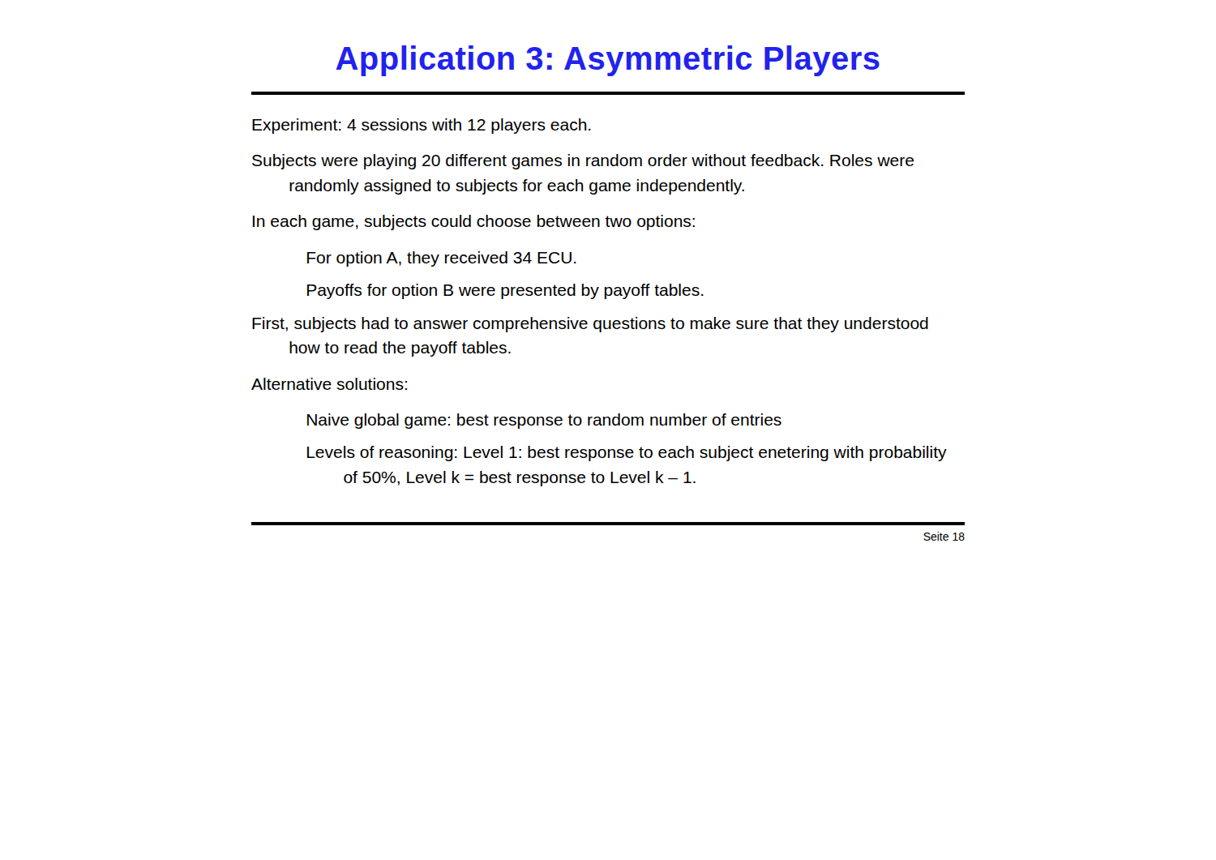Application 3: Asymmetric Players
Experiment: 4 sessions with 12 players each.
Subjects were playing 20 different games in random order without feedback. Roles were randomly assigned to subjects for each game independently.
In each game, subjects could choose between two options:
For option A, they received 34 ECU.
Payoffs for option B were presented by payoff tables.
First, subjects had to answer comprehensive questions to make sure that they understood how to read the payoff tables.
Alternative solutions:
Naive global game: best response to random number of entries
Levels of reasoning: Level 1: best response to each subject enetering with probability of 50%, Level k = best response to Level k – 1.
Seite 18